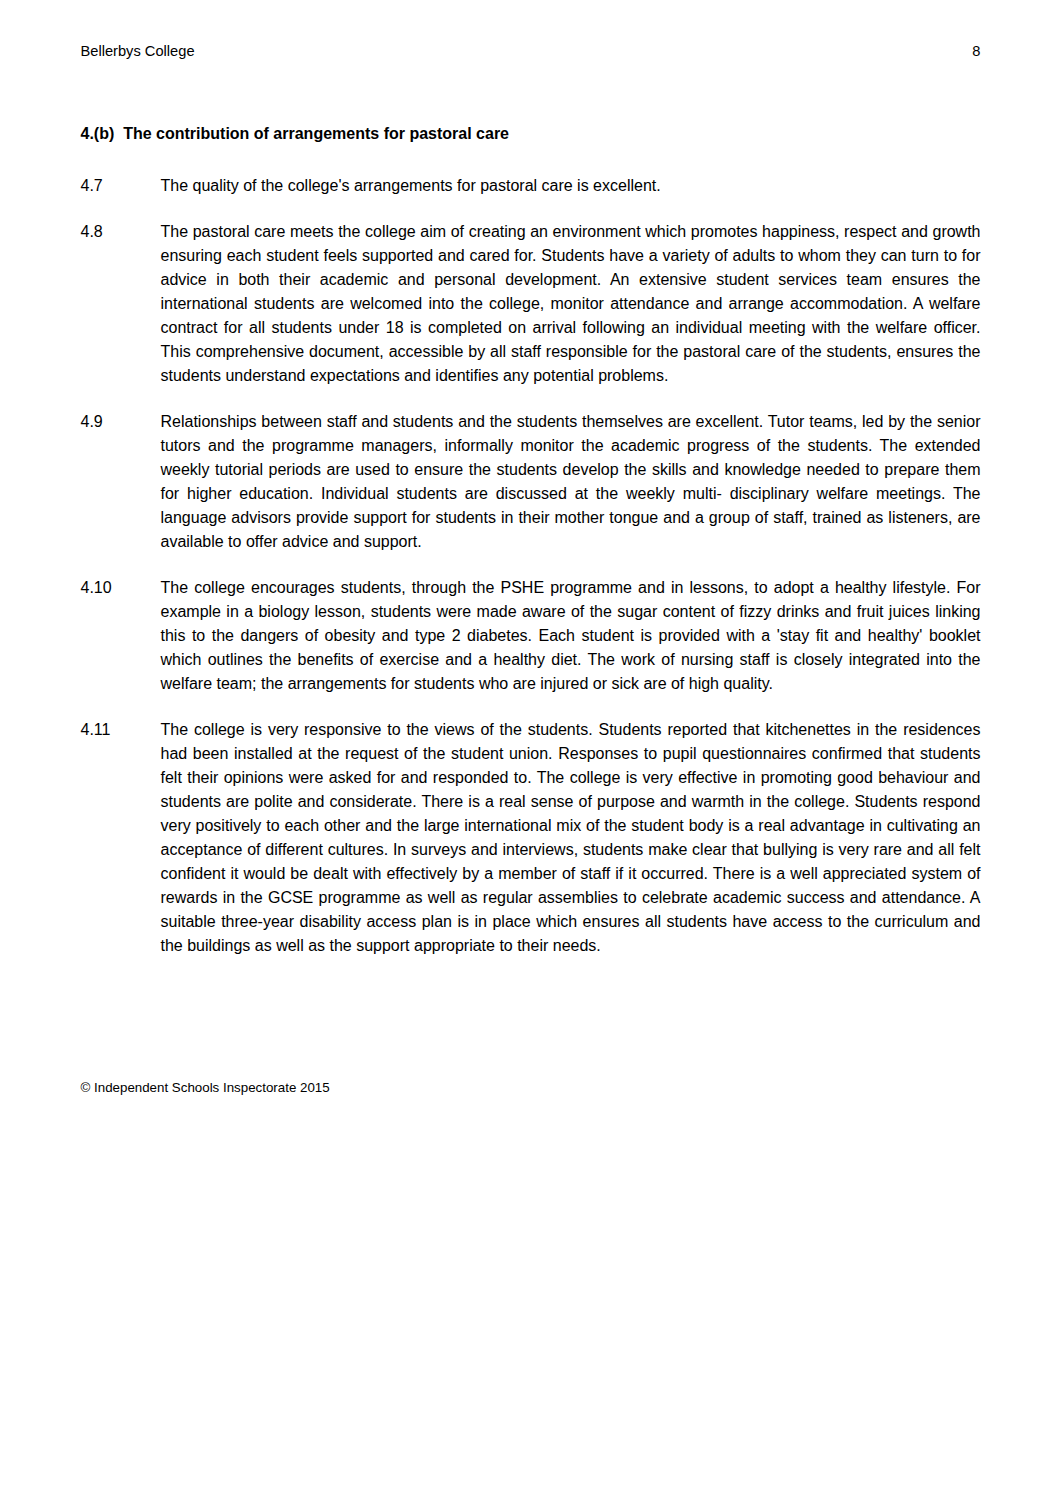Bellerbys College
8
4.(b) The contribution of arrangements for pastoral care
4.7
The quality of the college's arrangements for pastoral care is excellent.
4.8
The pastoral care meets the college aim of creating an environment which promotes happiness, respect and growth ensuring each student feels supported and cared for. Students have a variety of adults to whom they can turn to for advice in both their academic and personal development. An extensive student services team ensures the international students are welcomed into the college, monitor attendance and arrange accommodation. A welfare contract for all students under 18 is completed on arrival following an individual meeting with the welfare officer. This comprehensive document, accessible by all staff responsible for the pastoral care of the students, ensures the students understand expectations and identifies any potential problems.
4.9
Relationships between staff and students and the students themselves are excellent. Tutor teams, led by the senior tutors and the programme managers, informally monitor the academic progress of the students. The extended weekly tutorial periods are used to ensure the students develop the skills and knowledge needed to prepare them for higher education. Individual students are discussed at the weekly multi- disciplinary welfare meetings. The language advisors provide support for students in their mother tongue and a group of staff, trained as listeners, are available to offer advice and support.
4.10
The college encourages students, through the PSHE programme and in lessons, to adopt a healthy lifestyle. For example in a biology lesson, students were made aware of the sugar content of fizzy drinks and fruit juices linking this to the dangers of obesity and type 2 diabetes. Each student is provided with a 'stay fit and healthy' booklet which outlines the benefits of exercise and a healthy diet. The work of nursing staff is closely integrated into the welfare team; the arrangements for students who are injured or sick are of high quality.
4.11
The college is very responsive to the views of the students. Students reported that kitchenettes in the residences had been installed at the request of the student union. Responses to pupil questionnaires confirmed that students felt their opinions were asked for and responded to. The college is very effective in promoting good behaviour and students are polite and considerate. There is a real sense of purpose and warmth in the college. Students respond very positively to each other and the large international mix of the student body is a real advantage in cultivating an acceptance of different cultures. In surveys and interviews, students make clear that bullying is very rare and all felt confident it would be dealt with effectively by a member of staff if it occurred. There is a well appreciated system of rewards in the GCSE programme as well as regular assemblies to celebrate academic success and attendance. A suitable three-year disability access plan is in place which ensures all students have access to the curriculum and the buildings as well as the support appropriate to their needs.
© Independent Schools Inspectorate 2015